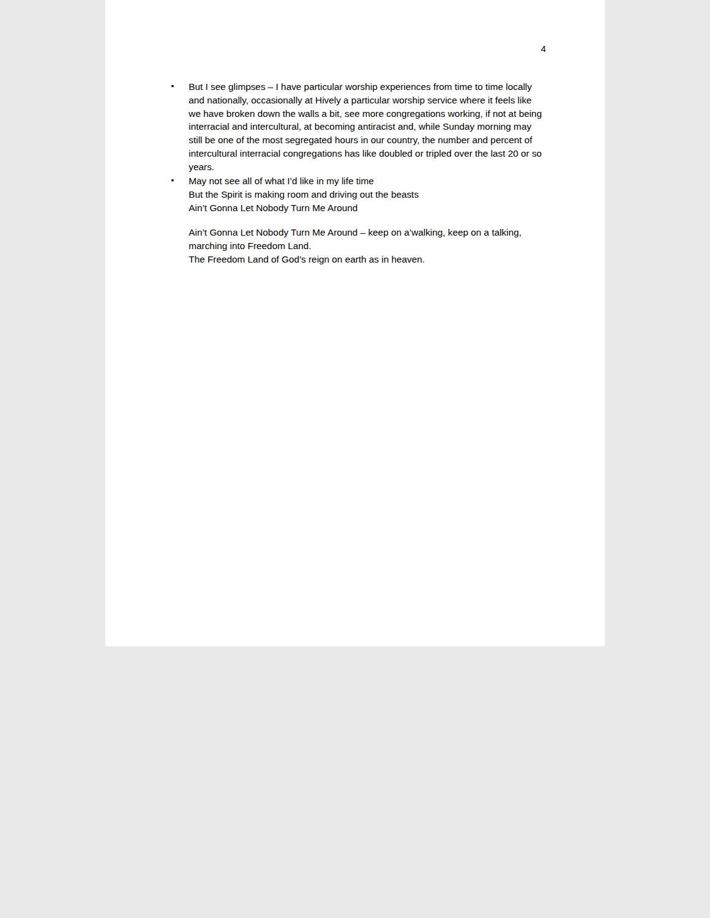4
But I see glimpses – I have particular worship experiences from time to time locally and nationally, occasionally at Hively a particular worship service where it feels like we have broken down the walls a bit, see more congregations working, if not at being interracial and intercultural, at becoming antiracist and, while Sunday morning may still be one of the most segregated hours in our country, the number and percent of intercultural interracial congregations has like doubled or tripled over the last 20 or so years.
May not see all of what I’d like in my life time But the Spirit is making room and driving out the beasts Ain’t Gonna Let Nobody Turn Me Around
Ain’t Gonna Let Nobody Turn Me Around – keep on a’walking, keep on a talking, marching into Freedom Land. The Freedom Land of God’s reign on earth as in heaven.